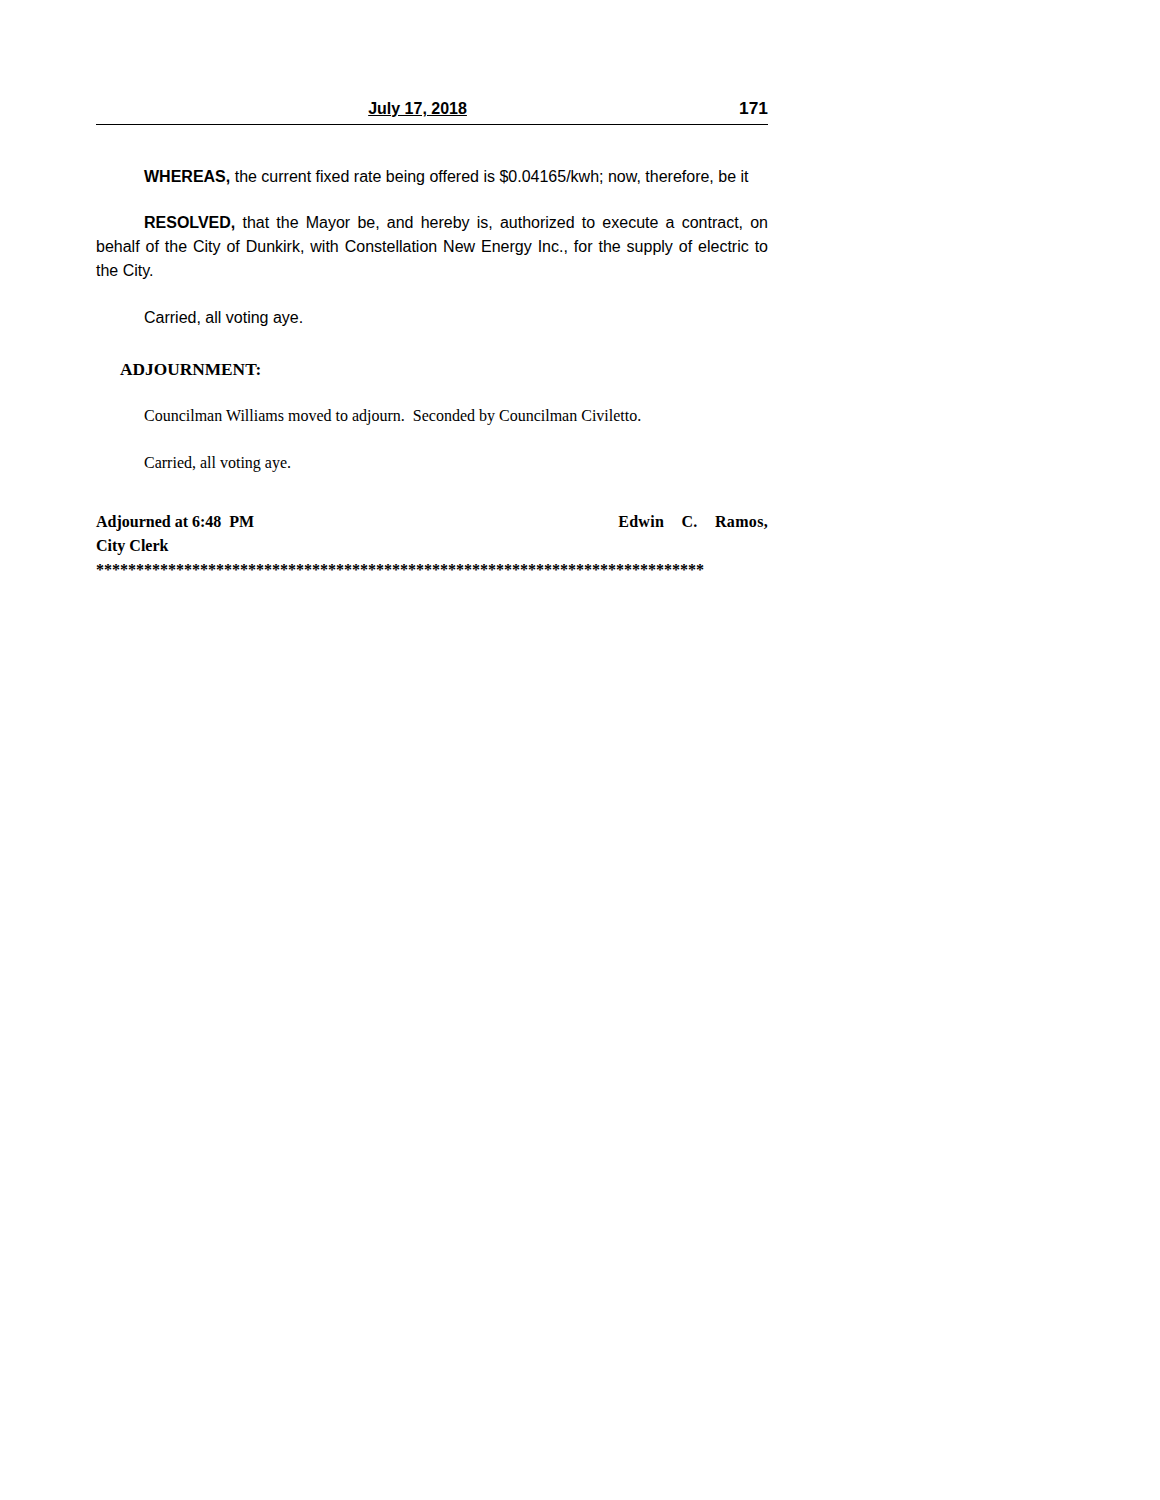July 17, 2018 171
WHEREAS, the current fixed rate being offered is $0.04165/kwh; now, therefore, be it
RESOLVED, that the Mayor be, and hereby is, authorized to execute a contract, on behalf of the City of Dunkirk, with Constellation New Energy Inc., for the supply of electric to the City.
Carried, all voting aye.
ADJOURNMENT:
Councilman Williams moved to adjourn. Seconded by Councilman Civiletto.
Carried, all voting aye.
Adjourned at 6:48 PM Edwin C. Ramos,
City Clerk
****************************************************************************